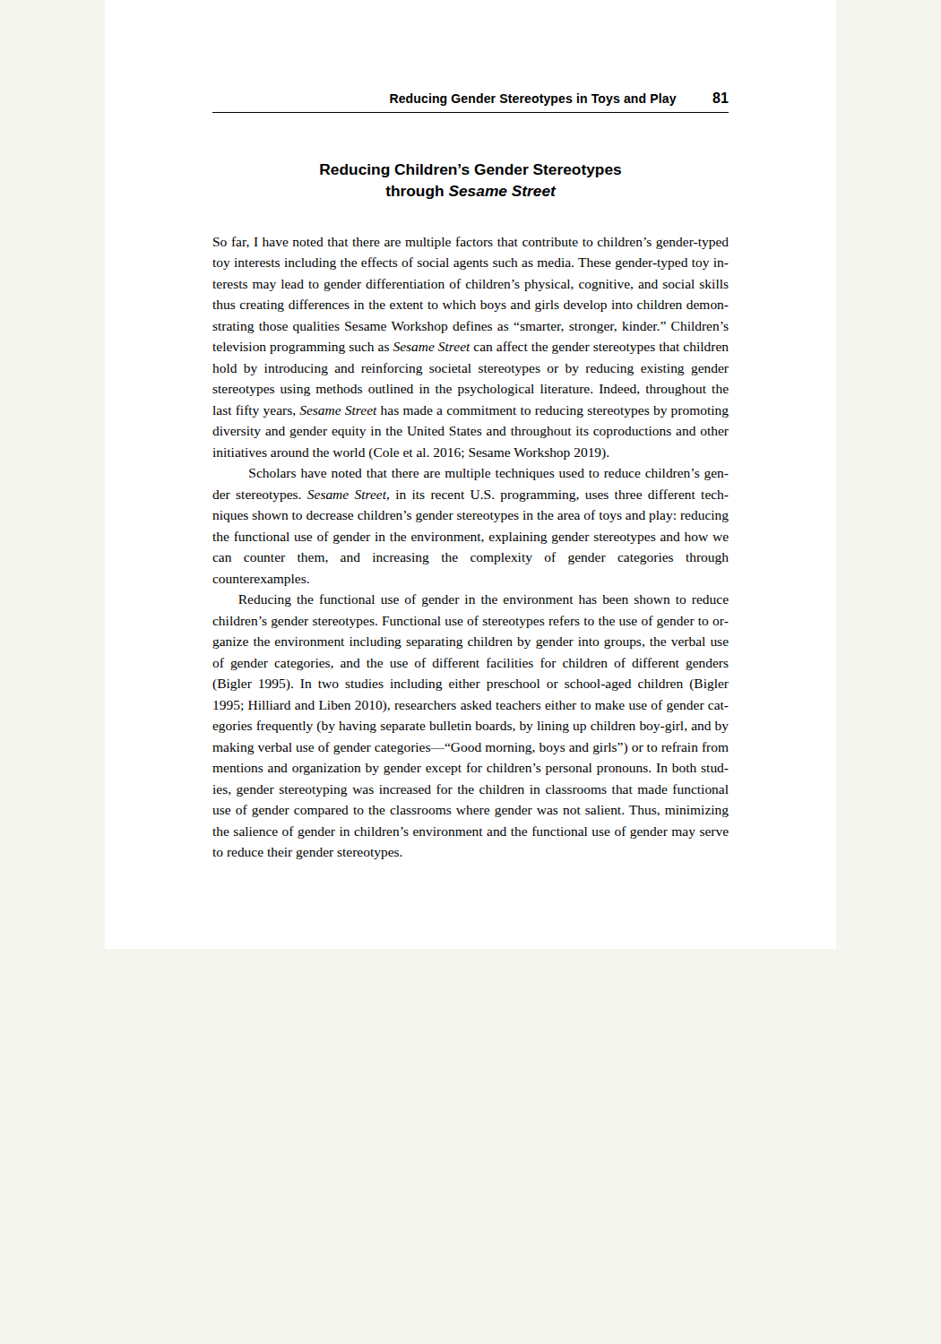Reducing Gender Stereotypes in Toys and Play 81
Reducing Children’s Gender Stereotypes
through Sesame Street
So far, I have noted that there are multiple factors that contribute to children’s gender-typed toy interests including the effects of social agents such as media. These gender-typed toy interests may lead to gender differentiation of children’s physical, cognitive, and social skills thus creating differences in the extent to which boys and girls develop into children demonstrating those qualities Sesame Workshop defines as “smarter, stronger, kinder.” Children’s television programming such as Sesame Street can affect the gender stereotypes that children hold by introducing and reinforcing societal stereotypes or by reducing existing gender stereotypes using methods outlined in the psychological literature. Indeed, throughout the last fifty years, Sesame Street has made a commitment to reducing stereotypes by promoting diversity and gender equity in the United States and throughout its coproductions and other initiatives around the world (Cole et al. 2016; Sesame Workshop 2019).
Scholars have noted that there are multiple techniques used to reduce children’s gender stereotypes. Sesame Street, in its recent U.S. programming, uses three different techniques shown to decrease children’s gender stereotypes in the area of toys and play: reducing the functional use of gender in the environment, explaining gender stereotypes and how we can counter them, and increasing the complexity of gender categories through counterexamples.
Reducing the functional use of gender in the environment has been shown to reduce children’s gender stereotypes. Functional use of stereotypes refers to the use of gender to organize the environment including separating children by gender into groups, the verbal use of gender categories, and the use of different facilities for children of different genders (Bigler 1995). In two studies including either preschool or school-aged children (Bigler 1995; Hilliard and Liben 2010), researchers asked teachers either to make use of gender categories frequently (by having separate bulletin boards, by lining up children boy-girl, and by making verbal use of gender categories—“Good morning, boys and girls”) or to refrain from mentions and organization by gender except for children’s personal pronouns. In both studies, gender stereotyping was increased for the children in classrooms that made functional use of gender compared to the classrooms where gender was not salient. Thus, minimizing the salience of gender in children’s environment and the functional use of gender may serve to reduce their gender stereotypes.